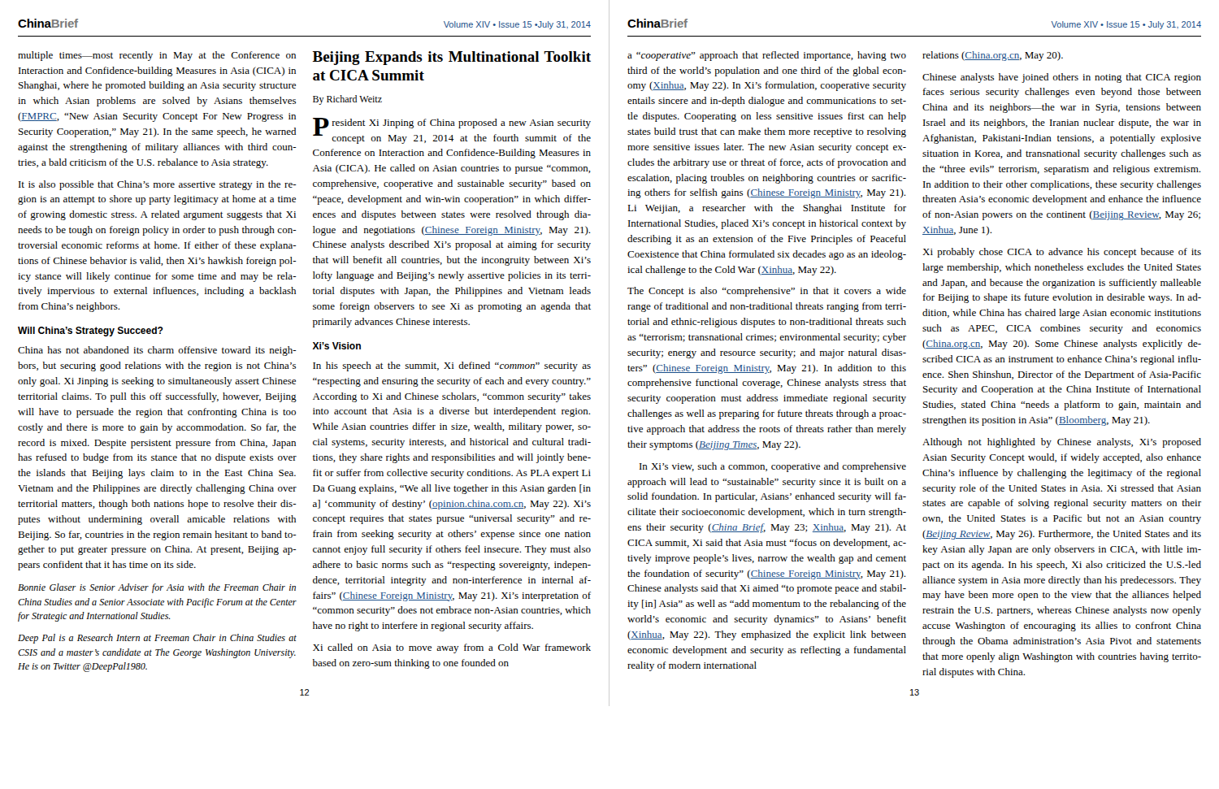China Brief Volume XIV • Issue 15 •July 31, 2014
multiple times—most recently in May at the Conference on Interaction and Confidence-building Measures in Asia (CICA) in Shanghai, where he promoted building an Asia security structure in which Asian problems are solved by Asians themselves (FMPRC, “New Asian Security Concept For New Progress in Security Cooperation,” May 21). In the same speech, he warned against the strengthening of military alliances with third countries, a bald criticism of the U.S. rebalance to Asia strategy.
It is also possible that China’s more assertive strategy in the region is an attempt to shore up party legitimacy at home at a time of growing domestic stress. A related argument suggests that Xi needs to be tough on foreign policy in order to push through controversial economic reforms at home. If either of these explanations of Chinese behavior is valid, then Xi’s hawkish foreign policy stance will likely continue for some time and may be relatively impervious to external influences, including a backlash from China’s neighbors.
Will China’s Strategy Succeed?
China has not abandoned its charm offensive toward its neighbors, but securing good relations with the region is not China’s only goal. Xi Jinping is seeking to simultaneously assert Chinese territorial claims. To pull this off successfully, however, Beijing will have to persuade the region that confronting China is too costly and there is more to gain by accommodation. So far, the record is mixed. Despite persistent pressure from China, Japan has refused to budge from its stance that no dispute exists over the islands that Beijing lays claim to in the East China Sea. Vietnam and the Philippines are directly challenging China over territorial matters, though both nations hope to resolve their disputes without undermining overall amicable relations with Beijing. So far, countries in the region remain hesitant to band together to put greater pressure on China. At present, Beijing appears confident that it has time on its side.
Bonnie Glaser is Senior Adviser for Asia with the Freeman Chair in China Studies and a Senior Associate with Pacific Forum at the Center for Strategic and International Studies.
Deep Pal is a Research Intern at Freeman Chair in China Studies at CSIS and a master’s candidate at The George Washington University. He is on Twitter @DeepPal1980.
Beijing Expands its Multinational Toolkit at CICA Summit
By Richard Weitz
President Xi Jinping of China proposed a new Asian security concept on May 21, 2014 at the fourth summit of the Conference on Interaction and Confidence-Building Measures in Asia (CICA). He called on Asian countries to pursue “common, comprehensive, cooperative and sustainable security” based on “peace, development and win-win cooperation” in which differences and disputes between states were resolved through dialogue and negotiations (Chinese Foreign Ministry, May 21). Chinese analysts described Xi’s proposal at aiming for security that will benefit all countries, but the incongruity between Xi’s lofty language and Beijing’s newly assertive policies in its territorial disputes with Japan, the Philippines and Vietnam leads some foreign observers to see Xi as promoting an agenda that primarily advances Chinese interests.
Xi’s Vision
In his speech at the summit, Xi defined “common” security as “respecting and ensuring the security of each and every country.” According to Xi and Chinese scholars, “common security” takes into account that Asia is a diverse but interdependent region. While Asian countries differ in size, wealth, military power, social systems, security interests, and historical and cultural traditions, they share rights and responsibilities and will jointly benefit or suffer from collective security conditions. As PLA expert Li Da Guang explains, “We all live together in this Asian garden [in a] ‘community of destiny’ (opinion.china.com.cn, May 22). Xi’s concept requires that states pursue “universal security” and refrain from seeking security at others’ expense since one nation cannot enjoy full security if others feel insecure. They must also adhere to basic norms such as “respecting sovereignty, independence, territorial integrity and non-interference in internal affairs” (Chinese Foreign Ministry, May 21). Xi’s interpretation of “common security” does not embrace non-Asian countries, which have no right to interfere in regional security affairs.
Xi called on Asia to move away from a Cold War framework based on zero-sum thinking to one founded on
12
China Brief Volume XIV • Issue 15 • July 31, 2014
a “cooperative” approach that reflected importance, having two third of the world’s population and one third of the global economy (Xinhua, May 22). In Xi’s formulation, cooperative security entails sincere and in-depth dialogue and communications to settle disputes. Cooperating on less sensitive issues first can help states build trust that can make them more receptive to resolving more sensitive issues later. The new Asian security concept excludes the arbitrary use or threat of force, acts of provocation and escalation, placing troubles on neighboring countries or sacrificing others for selfish gains (Chinese Foreign Ministry, May 21). Li Weijian, a researcher with the Shanghai Institute for International Studies, placed Xi’s concept in historical context by describing it as an extension of the Five Principles of Peaceful Coexistence that China formulated six decades ago as an ideological challenge to the Cold War (Xinhua, May 22).
The Concept is also “comprehensive” in that it covers a wide range of traditional and non-traditional threats ranging from territorial and ethnic-religious disputes to non-traditional threats such as “terrorism; transnational crimes; environmental security; cyber security; energy and resource security; and major natural disasters” (Chinese Foreign Ministry, May 21). In addition to this comprehensive functional coverage, Chinese analysts stress that security cooperation must address immediate regional security challenges as well as preparing for future threats through a proactive approach that address the roots of threats rather than merely their symptoms (Beijing Times, May 22).
In Xi’s view, such a common, cooperative and comprehensive approach will lead to “sustainable” security since it is built on a solid foundation. In particular, Asians’ enhanced security will facilitate their socioeconomic development, which in turn strengthens their security (China Brief, May 23; Xinhua, May 21). At CICA summit, Xi said that Asia must “focus on development, actively improve people’s lives, narrow the wealth gap and cement the foundation of security” (Chinese Foreign Ministry, May 21). Chinese analysts said that Xi aimed “to promote peace and stability [in] Asia” as well as “add momentum to the rebalancing of the world’s economic and security dynamics” to Asians’ benefit (Xinhua, May 22). They emphasized the explicit link between economic development and security as reflecting a fundamental reality of modern international
relations (China.org.cn, May 20).
Chinese analysts have joined others in noting that CICA region faces serious security challenges even beyond those between China and its neighbors—the war in Syria, tensions between Israel and its neighbors, the Iranian nuclear dispute, the war in Afghanistan, Pakistani-Indian tensions, a potentially explosive situation in Korea, and transnational security challenges such as the “three evils” terrorism, separatism and religious extremism. In addition to their other complications, these security challenges threaten Asia’s economic development and enhance the influence of non-Asian powers on the continent (Beijing Review, May 26; Xinhua, June 1).
Xi probably chose CICA to advance his concept because of its large membership, which nonetheless excludes the United States and Japan, and because the organization is sufficiently malleable for Beijing to shape its future evolution in desirable ways. In addition, while China has chaired large Asian economic institutions such as APEC, CICA combines security and economics (China.org.cn, May 20). Some Chinese analysts explicitly described CICA as an instrument to enhance China’s regional influence. Shen Shinshun, Director of the Department of Asia-Pacific Security and Cooperation at the China Institute of International Studies, stated China “needs a platform to gain, maintain and strengthen its position in Asia” (Bloomberg, May 21).
Although not highlighted by Chinese analysts, Xi’s proposed Asian Security Concept would, if widely accepted, also enhance China’s influence by challenging the legitimacy of the regional security role of the United States in Asia. Xi stressed that Asian states are capable of solving regional security matters on their own, the United States is a Pacific but not an Asian country (Beijing Review, May 26). Furthermore, the United States and its key Asian ally Japan are only observers in CICA, with little impact on its agenda. In his speech, Xi also criticized the U.S.-led alliance system in Asia more directly than his predecessors. They may have been more open to the view that the alliances helped restrain the U.S. partners, whereas Chinese analysts now openly accuse Washington of encouraging its allies to confront China through the Obama administration’s Asia Pivot and statements that more openly align Washington with countries having territorial disputes with China.
13